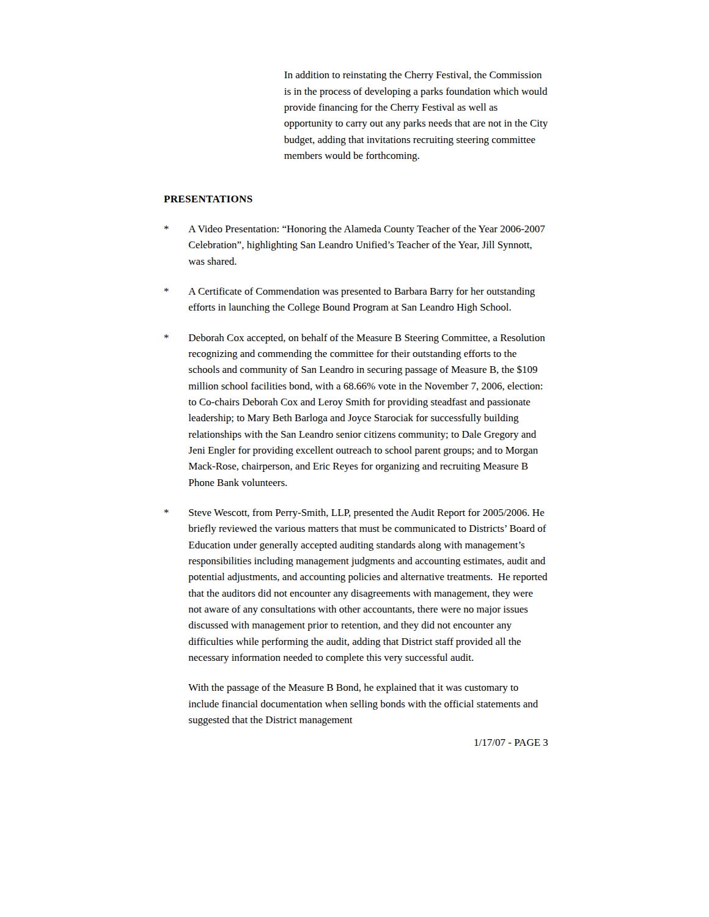In addition to reinstating the Cherry Festival, the Commission is in the process of developing a parks foundation which would provide financing for the Cherry Festival as well as opportunity to carry out any parks needs that are not in the City budget, adding that invitations recruiting steering committee members would be forthcoming.
Presentations
*
A Video Presentation: “Honoring the Alameda County Teacher of the Year 2006-2007 Celebration”, highlighting San Leandro Unified’s Teacher of the Year, Jill Synnott, was shared.
*
A Certificate of Commendation was presented to Barbara Barry for her outstanding efforts in launching the College Bound Program at San Leandro High School.
*
Deborah Cox accepted, on behalf of the Measure B Steering Committee, a Resolution recognizing and commending the committee for their outstanding efforts to the schools and community of San Leandro in securing passage of Measure B, the $109 million school facilities bond, with a 68.66% vote in the November 7, 2006, election: to Co-chairs Deborah Cox and Leroy Smith for providing steadfast and passionate leadership; to Mary Beth Barloga and Joyce Starociak for successfully building relationships with the San Leandro senior citizens community; to Dale Gregory and Jeni Engler for providing excellent outreach to school parent groups; and to Morgan Mack-Rose, chairperson, and Eric Reyes for organizing and recruiting Measure B Phone Bank volunteers.
*
Steve Wescott, from Perry-Smith, LLP, presented the Audit Report for 2005/2006. He briefly reviewed the various matters that must be communicated to Districts’ Board of Education under generally accepted auditing standards along with management’s responsibilities including management judgments and accounting estimates, audit and potential adjustments, and accounting policies and alternative treatments. He reported that the auditors did not encounter any disagreements with management, they were not aware of any consultations with other accountants, there were no major issues discussed with management prior to retention, and they did not encounter any difficulties while performing the audit, adding that District staff provided all the necessary information needed to complete this very successful audit.
With the passage of the Measure B Bond, he explained that it was customary to include financial documentation when selling bonds with the official statements and suggested that the District management
1/17/07 - PAGE 3